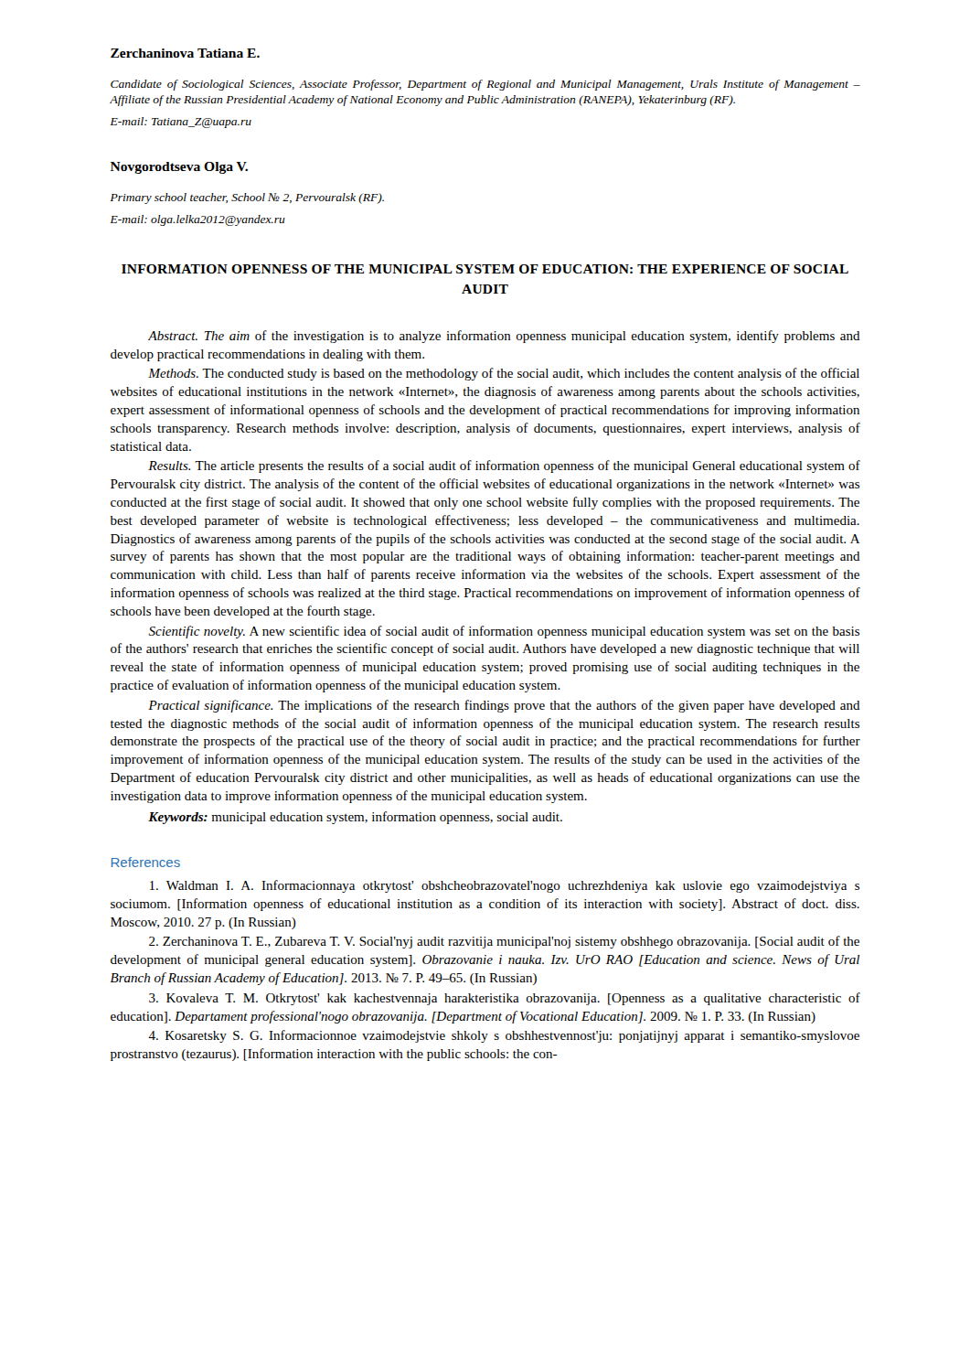Zerchaninova Tatiana E.
Candidate of Sociological Sciences, Associate Professor, Department of Regional and Municipal Management, Urals Institute of Management – Affiliate of the Russian Presidential Academy of National Economy and Public Administration (RANEPA), Yekaterinburg (RF).
E-mail: Tatiana_Z@uapa.ru
Novgorodtseva Olga V.
Primary school teacher, School № 2, Pervouralsk (RF).
E-mail: olga.lelka2012@yandex.ru
INFORMATION OPENNESS OF THE MUNICIPAL SYSTEM OF EDUCATION: THE EXPERIENCE OF SOCIAL AUDIT
Abstract. The aim of the investigation is to analyze information openness municipal education system, identify problems and develop practical recommendations in dealing with them.
Methods. The conducted study is based on the methodology of the social audit, which includes the content analysis of the official websites of educational institutions in the network «Internet», the diagnosis of awareness among parents about the schools activities, expert assessment of informational openness of schools and the development of practical recommendations for improving information schools transparency. Research methods involve: description, analysis of documents, questionnaires, expert interviews, analysis of statistical data.
Results. The article presents the results of a social audit of information openness of the municipal General educational system of Pervouralsk city district. The analysis of the content of the official websites of educational organizations in the network «Internet» was conducted at the first stage of social audit. It showed that only one school website fully complies with the proposed requirements. The best developed parameter of website is technological effectiveness; less developed – the communicativeness and multimedia. Diagnostics of awareness among parents of the pupils of the schools activities was conducted at the second stage of the social audit. A survey of parents has shown that the most popular are the traditional ways of obtaining information: teacher-parent meetings and communication with child. Less than half of parents receive information via the websites of the schools. Expert assessment of the information openness of schools was realized at the third stage. Practical recommendations on improvement of information openness of schools have been developed at the fourth stage.
Scientific novelty. A new scientific idea of social audit of information openness municipal education system was set on the basis of the authors' research that enriches the scientific concept of social audit. Authors have developed a new diagnostic technique that will reveal the state of information openness of municipal education system; proved promising use of social auditing techniques in the practice of evaluation of information openness of the municipal education system.
Practical significance. The implications of the research findings prove that the authors of the given paper have developed and tested the diagnostic methods of the social audit of information openness of the municipal education system. The research results demonstrate the prospects of the practical use of the theory of social audit in practice; and the practical recommendations for further improvement of information openness of the municipal education system. The results of the study can be used in the activities of the Department of education Pervouralsk city district and other municipalities, as well as heads of educational organizations can use the investigation data to improve information openness of the municipal education system.
Keywords: municipal education system, information openness, social audit.
References
1. Waldman I. A. Informacionnaya otkrytost' obshcheobrazovatel'nogo uchrezhdeniya kak uslovie ego vzaimodejstviya s sociumom. [Information openness of educational institution as a condition of its interaction with society]. Abstract of doct. diss. Moscow, 2010. 27 p. (In Russian)
2. Zerchaninova T. E., Zubareva T. V. Social'nyj audit razvitija municipal'noj sistemy obshhego obrazovanija. [Social audit of the development of municipal general education system]. Obrazovanie i nauka. Izv. UrO RAO [Education and science. News of Ural Branch of Russian Academy of Education]. 2013. № 7. P. 49–65. (In Russian)
3. Kovaleva T. M. Otkrytost' kak kachestvennaja harakteristika obrazovanija. [Openness as a qualitative characteristic of education]. Departament professional'nogo obrazovanija. [Department of Vocational Education]. 2009. № 1. P. 33. (In Russian)
4. Kosaretsky S. G. Informacionnoe vzaimodejstvie shkoly s obshhestvennost'ju: ponjatijnyj apparat i semantiko-smyslovoe prostranstvo (tezaurus). [Information interaction with the public schools: the con-